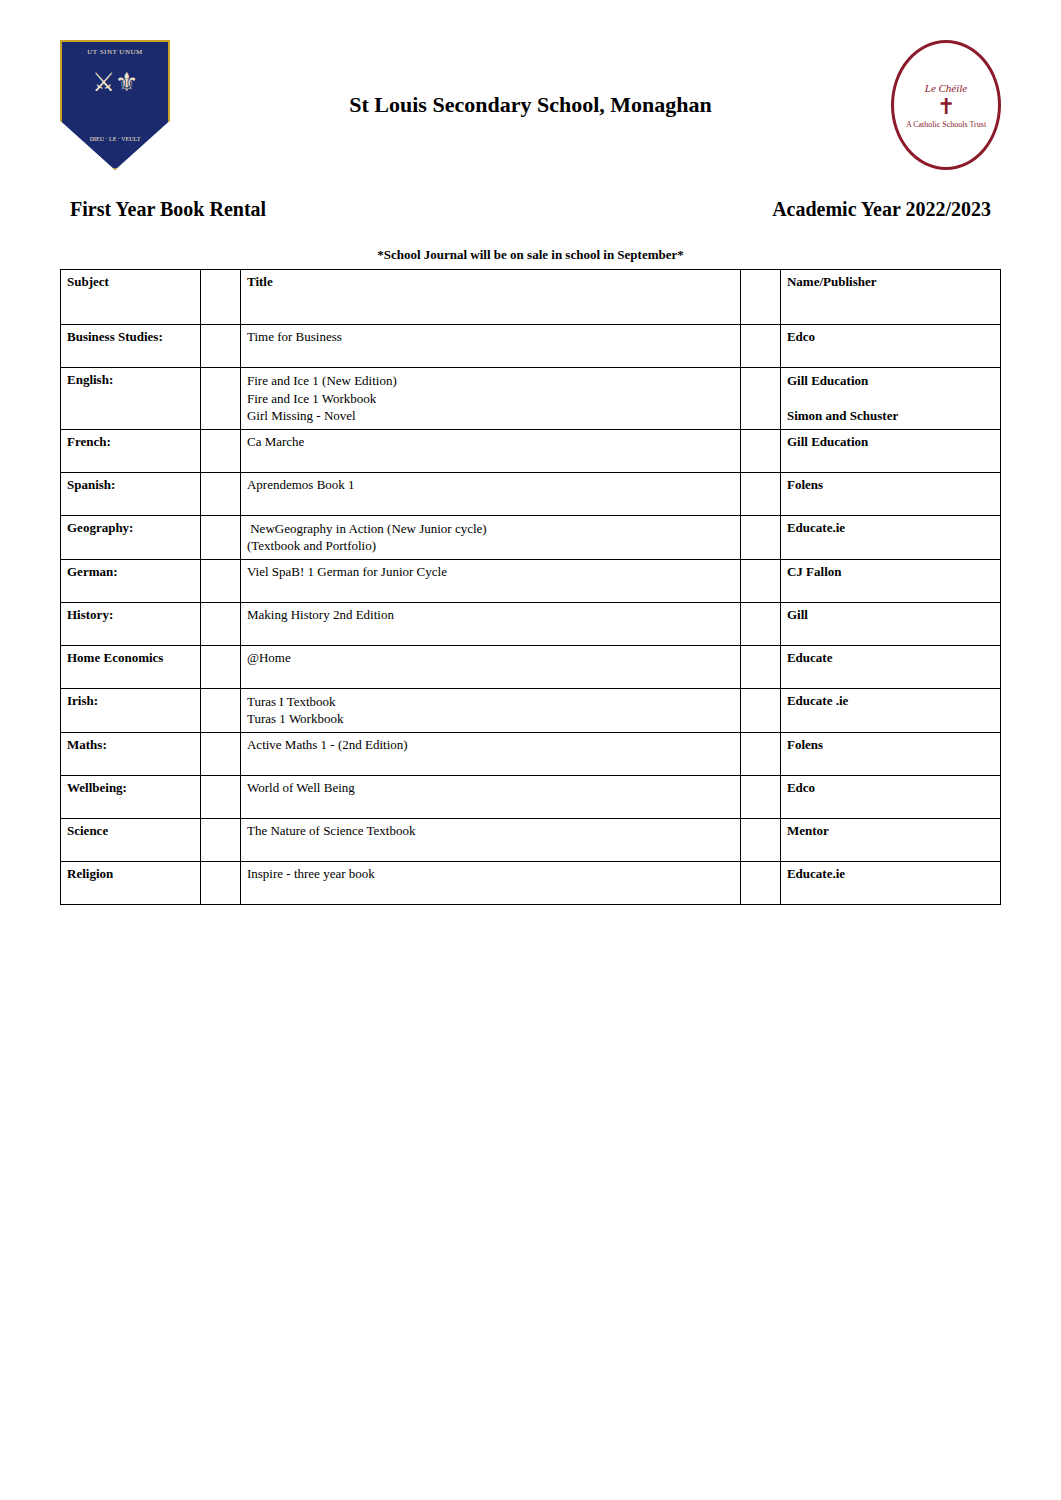UT SINT UNUM
⚔⚜
DIEU · LE · VEULT
St Louis Secondary School, Monaghan
Le Chéile
✝
A Catholic Schools Trust
First Year Book Rental
Academic Year 2022/2023
*School Journal will be on sale in school in September*
| Subject | | Title | | Name/Publisher |
| --- | --- | --- | --- | --- |
| Business Studies: | | Time for Business | | Edco |
| English: | | Fire and Ice 1 (New Edition) Fire and Ice 1 Workbook Girl Missing - Novel | | Gill Education Simon and Schuster |
| French: | | Ca Marche | | Gill Education |
| Spanish: | | Aprendemos Book 1 | | Folens |
| Geography: | | NewGeography in Action (New Junior cycle) (Textbook and Portfolio) | | Educate.ie |
| German: | | Viel SpaB! 1 German for Junior Cycle | | CJ Fallon |
| History: | | Making History 2nd Edition | | Gill |
| Home Economics | | @Home | | Educate |
| Irish: | | Turas I Textbook Turas 1 Workbook | | Educate .ie |
| Maths: | | Active Maths 1 - (2nd Edition) | | Folens |
| Wellbeing: | | World of Well Being | | Edco |
| Science | | The Nature of Science Textbook | | Mentor |
| Religion | | Inspire - three year book | | Educate.ie |